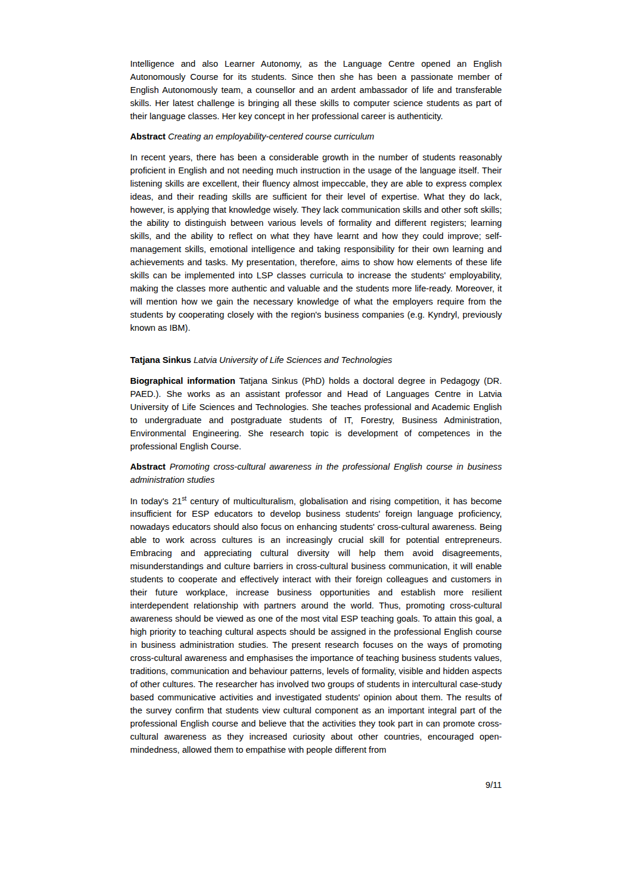Intelligence and also Learner Autonomy, as the Language Centre opened an English Autonomously Course for its students. Since then she has been a passionate member of English Autonomously team, a counsellor and an ardent ambassador of life and transferable skills. Her latest challenge is bringing all these skills to computer science students as part of their language classes. Her key concept in her professional career is authenticity.
Abstract Creating an employability-centered course curriculum
In recent years, there has been a considerable growth in the number of students reasonably proficient in English and not needing much instruction in the usage of the language itself. Their listening skills are excellent, their fluency almost impeccable, they are able to express complex ideas, and their reading skills are sufficient for their level of expertise. What they do lack, however, is applying that knowledge wisely. They lack communication skills and other soft skills; the ability to distinguish between various levels of formality and different registers; learning skills, and the ability to reflect on what they have learnt and how they could improve; self-management skills, emotional intelligence and taking responsibility for their own learning and achievements and tasks. My presentation, therefore, aims to show how elements of these life skills can be implemented into LSP classes curricula to increase the students' employability, making the classes more authentic and valuable and the students more life-ready. Moreover, it will mention how we gain the necessary knowledge of what the employers require from the students by cooperating closely with the region's business companies (e.g. Kyndryl, previously known as IBM).
Tatjana Sinkus Latvia University of Life Sciences and Technologies
Biographical information Tatjana Sinkus (PhD) holds a doctoral degree in Pedagogy (DR. PAED.). She works as an assistant professor and Head of Languages Centre in Latvia University of Life Sciences and Technologies. She teaches professional and Academic English to undergraduate and postgraduate students of IT, Forestry, Business Administration, Environmental Engineering. She research topic is development of competences in the professional English Course.
Abstract Promoting cross-cultural awareness in the professional English course in business administration studies
In today's 21st century of multiculturalism, globalisation and rising competition, it has become insufficient for ESP educators to develop business students' foreign language proficiency, nowadays educators should also focus on enhancing students' cross-cultural awareness. Being able to work across cultures is an increasingly crucial skill for potential entrepreneurs. Embracing and appreciating cultural diversity will help them avoid disagreements, misunderstandings and culture barriers in cross-cultural business communication, it will enable students to cooperate and effectively interact with their foreign colleagues and customers in their future workplace, increase business opportunities and establish more resilient interdependent relationship with partners around the world. Thus, promoting cross-cultural awareness should be viewed as one of the most vital ESP teaching goals. To attain this goal, a high priority to teaching cultural aspects should be assigned in the professional English course in business administration studies. The present research focuses on the ways of promoting cross-cultural awareness and emphasises the importance of teaching business students values, traditions, communication and behaviour patterns, levels of formality, visible and hidden aspects of other cultures. The researcher has involved two groups of students in intercultural case-study based communicative activities and investigated students' opinion about them. The results of the survey confirm that students view cultural component as an important integral part of the professional English course and believe that the activities they took part in can promote cross-cultural awareness as they increased curiosity about other countries, encouraged open-mindedness, allowed them to empathise with people different from
9/11